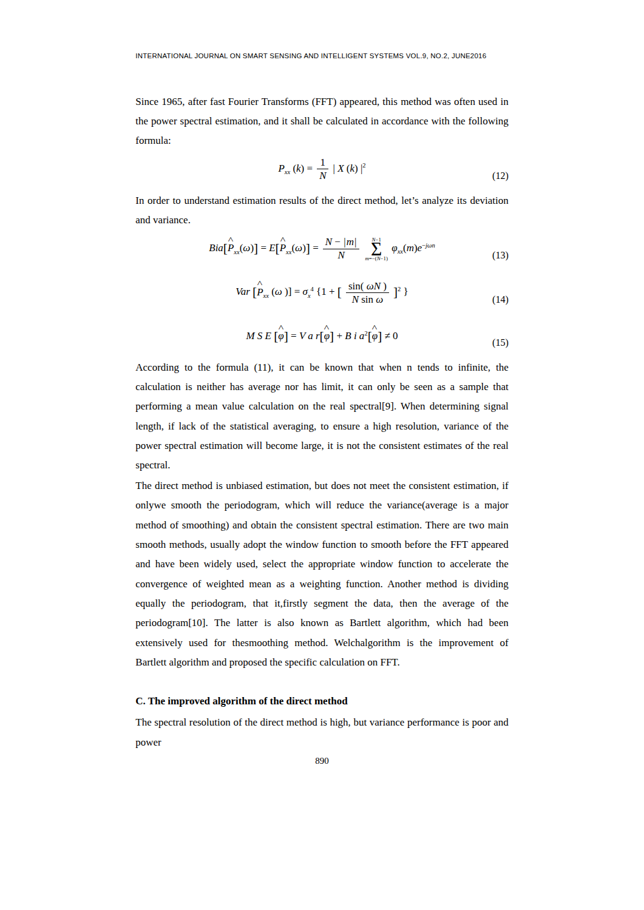INTERNATIONAL JOURNAL ON SMART SENSING AND INTELLIGENT SYSTEMS VOL.9, NO.2, JUNE2016
Since 1965, after fast Fourier Transforms (FFT) appeared, this method was often used in the power spectral estimation, and it shall be calculated in accordance with the following formula:
Pxx (k) = 1 N | X (k) |2
(12)
In order to understand estimation results of the direct method, let’s analyze its deviation and variance.
Bia[Pxx(ω)] = E[Pxx(ω)] = N − |m|N N−1 Σ m=−(N−1) φxx(m) e−jωn
(13)
Var [Pxx (ω )] = σx4 {1 + [ sin( ωN ) N sin ω ]2 }
(14)
M S E [φ] = V a r[φ] + B i a2[φ] ≠ 0
(15)
According to the formula (11), it can be known that when n tends to infinite, the calculation is neither has average nor has limit, it can only be seen as a sample that performing a mean value calculation on the real spectral[9]. When determining signal length, if lack of the statistical averaging, to ensure a high resolution, variance of the power spectral estimation will become large, it is not the consistent estimates of the real spectral.
The direct method is unbiased estimation, but does not meet the consistent estimation, if onlywe smooth the periodogram, which will reduce the variance(average is a major method of smoothing) and obtain the consistent spectral estimation. There are two main smooth methods, usually adopt the window function to smooth before the FFT appeared and have been widely used, select the appropriate window function to accelerate the convergence of weighted mean as a weighting function. Another method is dividing equally the periodogram, that it,firstly segment the data, then the average of the periodogram[10]. The latter is also known as Bartlett algorithm, which had been extensively used for thesmoothing method. Welchalgorithm is the improvement of Bartlett algorithm and proposed the specific calculation on FFT.
C. The improved algorithm of the direct method
The spectral resolution of the direct method is high, but variance performance is poor and power
890